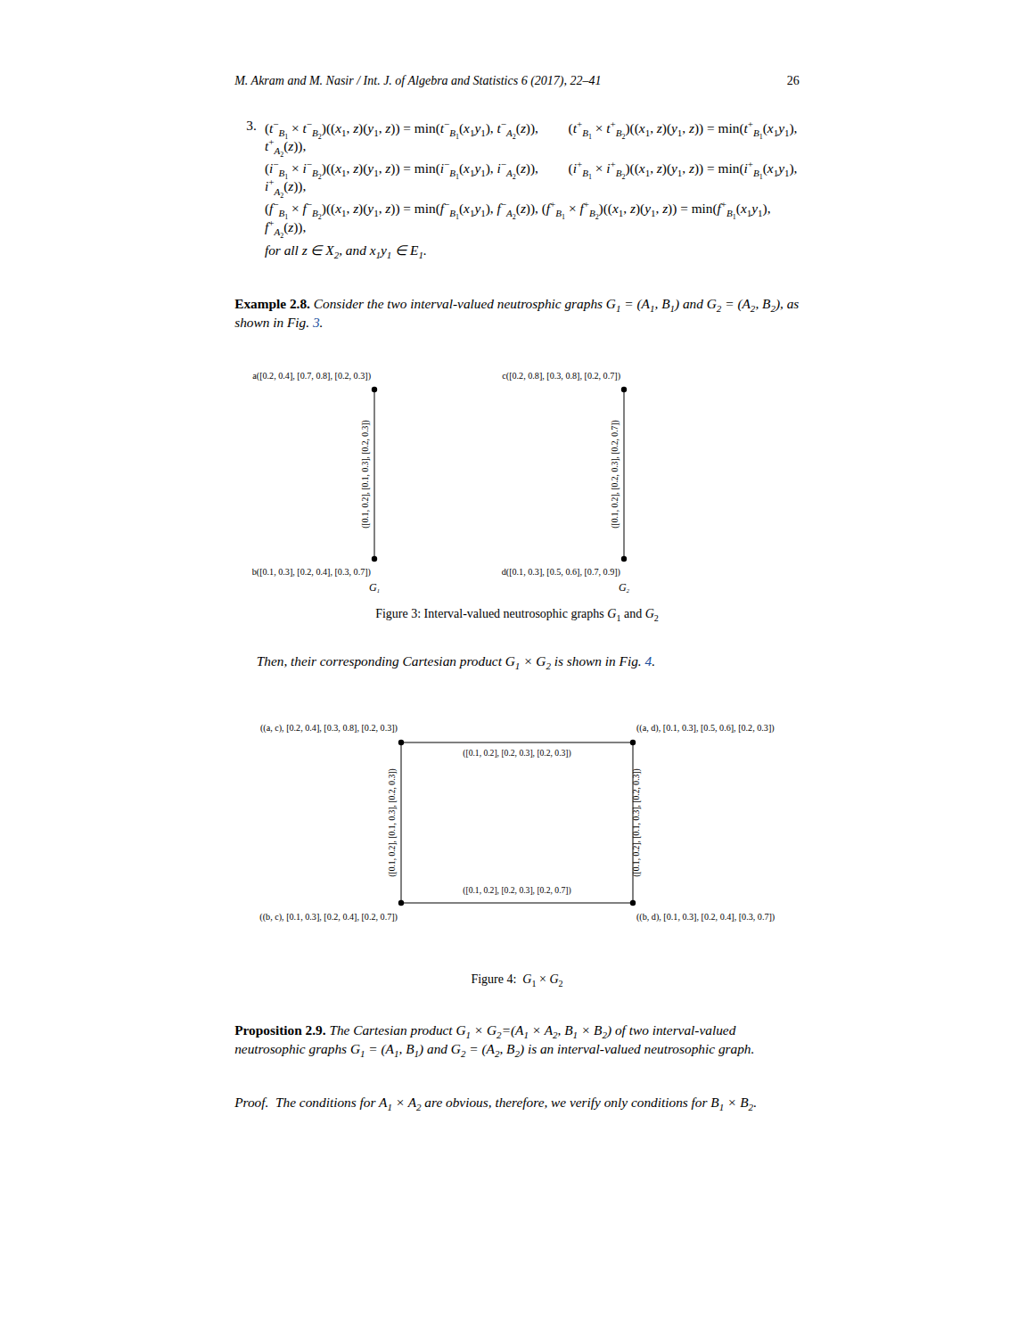M. Akram and M. Nasir / Int. J. of Algebra and Statistics 6 (2017), 22–41 26
3.
(t−B1 × t−B2)((x1, z)(y1, z)) = min(t−B1(x1y1), t−A2(z)), (t+B1 × t+B2)((x1, z)(y1, z)) = min(t+B1(x1y1), t+A2(z)),
(i−B1 × i−B2)((x1, z)(y1, z)) = min(i−B1(x1y1), i−A2(z)), (i+B1 × i+B2)((x1, z)(y1, z)) = min(i+B1(x1y1), i+A2(z)),
(f−B1 × f−B2)((x1, z)(y1, z)) = min(f−B1(x1y1), f−A2(z)), (f+B1 × f+B2)((x1, z)(y1, z)) = min(f+B1(x1y1), f+A2(z)),
for all z ∈ X2, and x1y1 ∈ E1.
Example 2.8. Consider the two interval-valued neutrosphic graphs G1 = (A1, B1) and G2 = (A2, B2), as shown in Fig. 3.
a([0.2, 0.4], [0.7, 0.8], [0.2, 0.3]) b([0.1, 0.3], [0.2, 0.4], [0.3, 0.7]) ([0.1, 0.2], [0.1, 0.3], [0.2, 0.3]) G1 c([0.2, 0.8], [0.3, 0.8], [0.2, 0.7]) d([0.1, 0.3], [0.5, 0.6], [0.7, 0.9]) ([0.1, 0.2], [0.2, 0.3], [0.2, 0.7]) G2
Figure 3: Interval-valued neutrosophic graphs G1 and G2
Then, their corresponding Cartesian product G1 × G2 is shown in Fig. 4.
((a, c), [0.2, 0.4], [0.3, 0.8], [0.2, 0.3]) ((a, d), [0.1, 0.3], [0.5, 0.6], [0.2, 0.3]) ((b, c), [0.1, 0.3], [0.2, 0.4], [0.2, 0.7]) ((b, d), [0.1, 0.3], [0.2, 0.4], [0.3, 0.7]) ([0.1, 0.2], [0.2, 0.3], [0.2, 0.3]) ([0.1, 0.2], [0.2, 0.3], [0.2, 0.7]) ([0.1, 0.2], [0.1, 0.3], [0.2, 0.3]) ([0.1, 0.2], [0.1, 0.3], [0.2, 0.3])
Figure 4: G1 × G2
Proposition 2.9. The Cartesian product G1 × G2=(A1 × A2, B1 × B2) of two interval-valued neutrosophic graphs G1 = (A1, B1) and G2 = (A2, B2) is an interval-valued neutrosophic graph.
Proof. The conditions for A1 × A2 are obvious, therefore, we verify only conditions for B1 × B2.